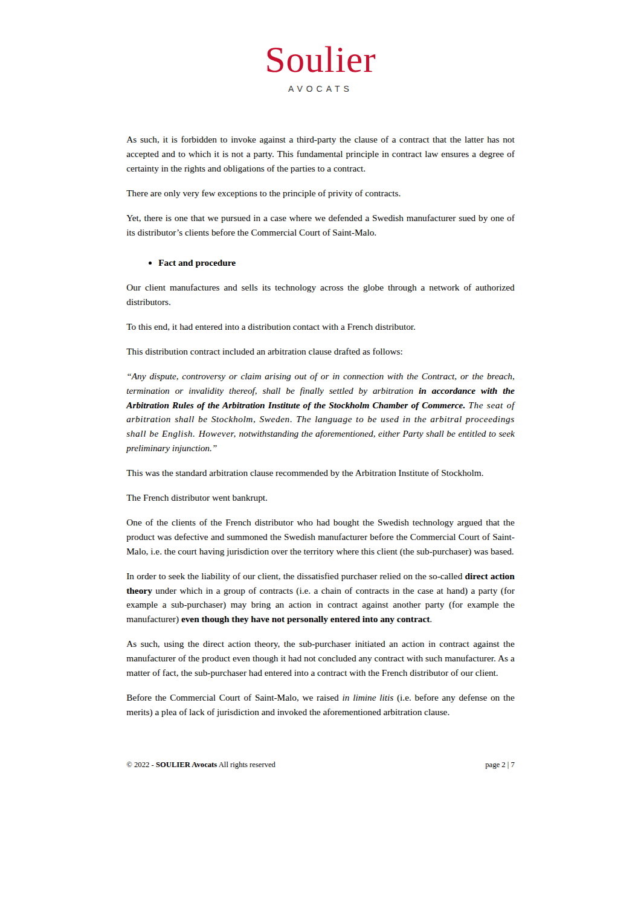Soulier
Avocats
As such, it is forbidden to invoke against a third-party the clause of a contract that the latter has not accepted and to which it is not a party. This fundamental principle in contract law ensures a degree of certainty in the rights and obligations of the parties to a contract.
There are only very few exceptions to the principle of privity of contracts.
Yet, there is one that we pursued in a case where we defended a Swedish manufacturer sued by one of its distributor’s clients before the Commercial Court of Saint-Malo.
Fact and procedure
Our client manufactures and sells its technology across the globe through a network of authorized distributors.
To this end, it had entered into a distribution contact with a French distributor.
This distribution contract included an arbitration clause drafted as follows:
“Any dispute, controversy or claim arising out of or in connection with the Contract, or the breach, termination or invalidity thereof, shall be finally settled by arbitration in accordance with the Arbitration Rules of the Arbitration Institute of the Stockholm Chamber of Commerce. The seat of arbitration shall be Stockholm, Sweden. The language to be used in the arbitral proceedings shall be English. However, notwithstanding the aforementioned, either Party shall be entitled to seek preliminary injunction.”
This was the standard arbitration clause recommended by the Arbitration Institute of Stockholm.
The French distributor went bankrupt.
One of the clients of the French distributor who had bought the Swedish technology argued that the product was defective and summoned the Swedish manufacturer before the Commercial Court of Saint-Malo, i.e. the court having jurisdiction over the territory where this client (the sub-purchaser) was based.
In order to seek the liability of our client, the dissatisfied purchaser relied on the so-called direct action theory under which in a group of contracts (i.e. a chain of contracts in the case at hand) a party (for example a sub-purchaser) may bring an action in contract against another party (for example the manufacturer) even though they have not personally entered into any contract.
As such, using the direct action theory, the sub-purchaser initiated an action in contract against the manufacturer of the product even though it had not concluded any contract with such manufacturer. As a matter of fact, the sub-purchaser had entered into a contract with the French distributor of our client.
Before the Commercial Court of Saint-Malo, we raised in limine litis (i.e. before any defense on the merits) a plea of lack of jurisdiction and invoked the aforementioned arbitration clause.
© 2022 - SOULIER Avocats All rights reserved
page 2 | 7